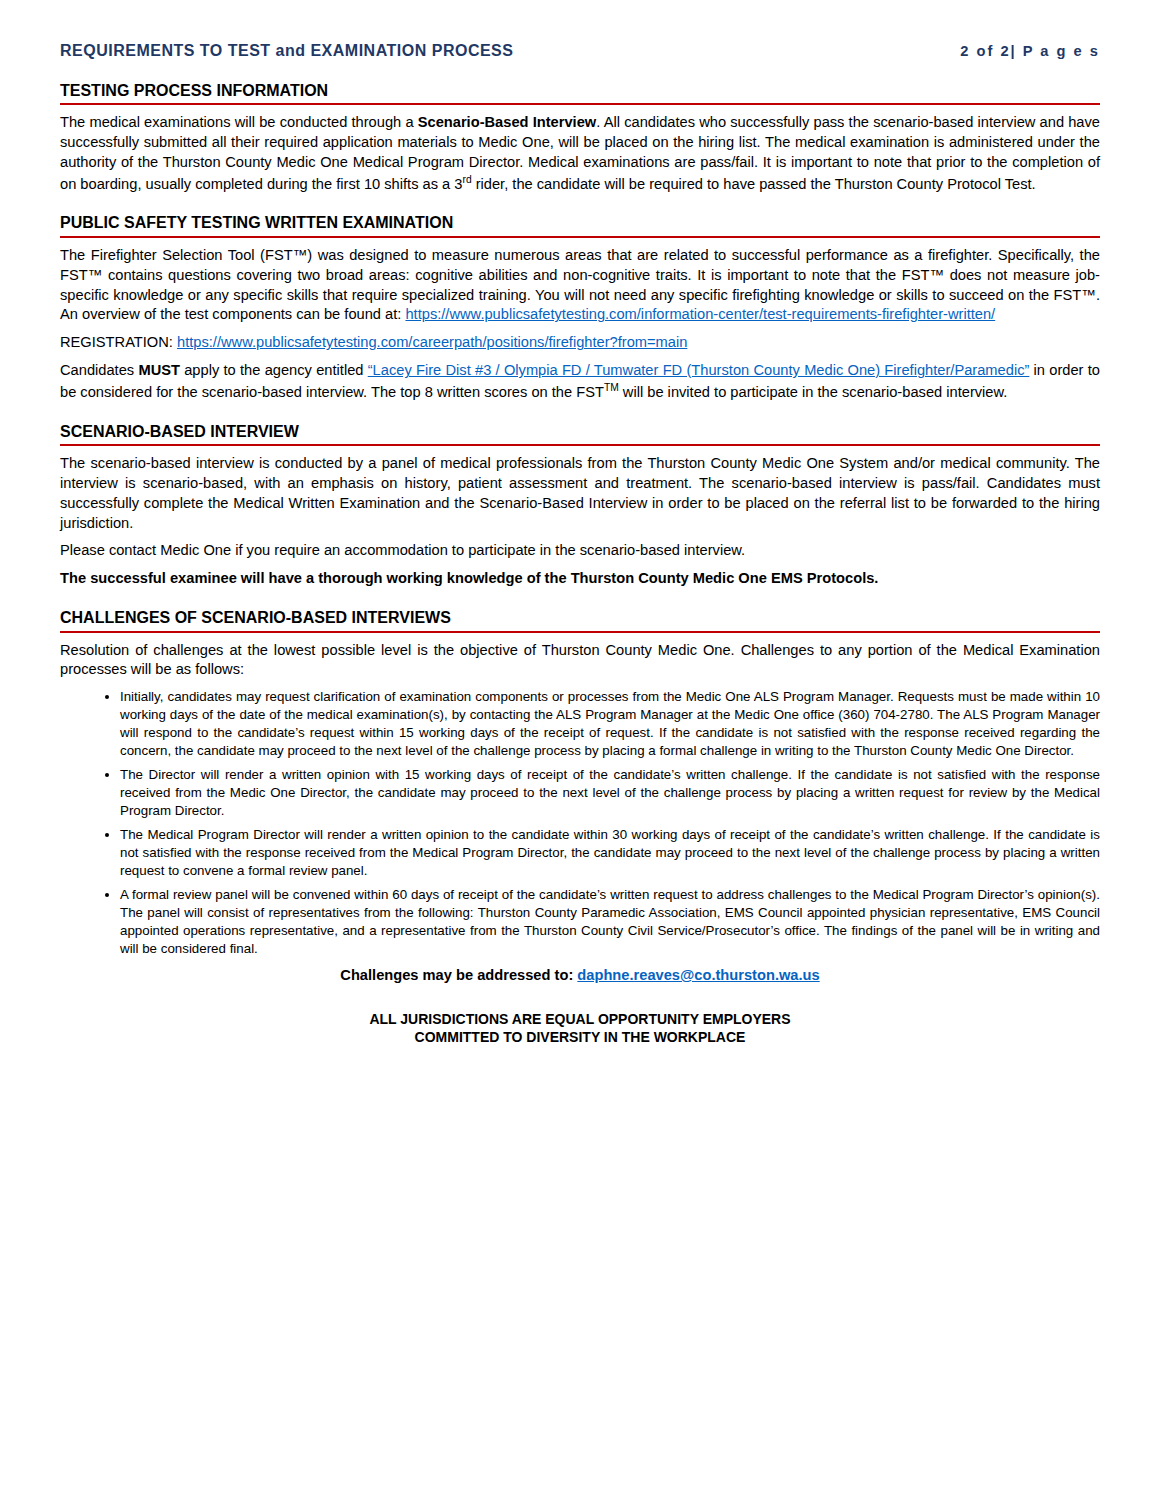REQUIREMENTS TO TEST and EXAMINATION PROCESS 2 of 2| P a g e s
TESTING PROCESS INFORMATION
The medical examinations will be conducted through a Scenario-Based Interview. All candidates who successfully pass the scenario-based interview and have successfully submitted all their required application materials to Medic One, will be placed on the hiring list. The medical examination is administered under the authority of the Thurston County Medic One Medical Program Director. Medical examinations are pass/fail. It is important to note that prior to the completion of on boarding, usually completed during the first 10 shifts as a 3rd rider, the candidate will be required to have passed the Thurston County Protocol Test.
PUBLIC SAFETY TESTING WRITTEN EXAMINATION
The Firefighter Selection Tool (FST™) was designed to measure numerous areas that are related to successful performance as a firefighter. Specifically, the FST™ contains questions covering two broad areas: cognitive abilities and non-cognitive traits. It is important to note that the FST™ does not measure job-specific knowledge or any specific skills that require specialized training. You will not need any specific firefighting knowledge or skills to succeed on the FST™. An overview of the test components can be found at: https://www.publicsafetytesting.com/information-center/test-requirements-firefighter-written/
REGISTRATION: https://www.publicsafetytesting.com/careerpath/positions/firefighter?from=main
Candidates MUST apply to the agency entitled “Lacey Fire Dist #3 / Olympia FD / Tumwater FD (Thurston County Medic One) Firefighter/Paramedic” in order to be considered for the scenario-based interview. The top 8 written scores on the FSTTM will be invited to participate in the scenario-based interview.
SCENARIO-BASED INTERVIEW
The scenario-based interview is conducted by a panel of medical professionals from the Thurston County Medic One System and/or medical community. The interview is scenario-based, with an emphasis on history, patient assessment and treatment. The scenario-based interview is pass/fail. Candidates must successfully complete the Medical Written Examination and the Scenario-Based Interview in order to be placed on the referral list to be forwarded to the hiring jurisdiction.
Please contact Medic One if you require an accommodation to participate in the scenario-based interview.
The successful examinee will have a thorough working knowledge of the Thurston County Medic One EMS Protocols.
CHALLENGES OF SCENARIO-BASED INTERVIEWS
Resolution of challenges at the lowest possible level is the objective of Thurston County Medic One. Challenges to any portion of the Medical Examination processes will be as follows:
Initially, candidates may request clarification of examination components or processes from the Medic One ALS Program Manager. Requests must be made within 10 working days of the date of the medical examination(s), by contacting the ALS Program Manager at the Medic One office (360) 704-2780. The ALS Program Manager will respond to the candidate’s request within 15 working days of the receipt of request. If the candidate is not satisfied with the response received regarding the concern, the candidate may proceed to the next level of the challenge process by placing a formal challenge in writing to the Thurston County Medic One Director.
The Director will render a written opinion with 15 working days of receipt of the candidate’s written challenge. If the candidate is not satisfied with the response received from the Medic One Director, the candidate may proceed to the next level of the challenge process by placing a written request for review by the Medical Program Director.
The Medical Program Director will render a written opinion to the candidate within 30 working days of receipt of the candidate’s written challenge. If the candidate is not satisfied with the response received from the Medical Program Director, the candidate may proceed to the next level of the challenge process by placing a written request to convene a formal review panel.
A formal review panel will be convened within 60 days of receipt of the candidate’s written request to address challenges to the Medical Program Director’s opinion(s). The panel will consist of representatives from the following: Thurston County Paramedic Association, EMS Council appointed physician representative, EMS Council appointed operations representative, and a representative from the Thurston County Civil Service/Prosecutor’s office. The findings of the panel will be in writing and will be considered final.
Challenges may be addressed to: daphne.reaves@co.thurston.wa.us
ALL JURISDICTIONS ARE EQUAL OPPORTUNITY EMPLOYERS
COMMITTED TO DIVERSITY IN THE WORKPLACE